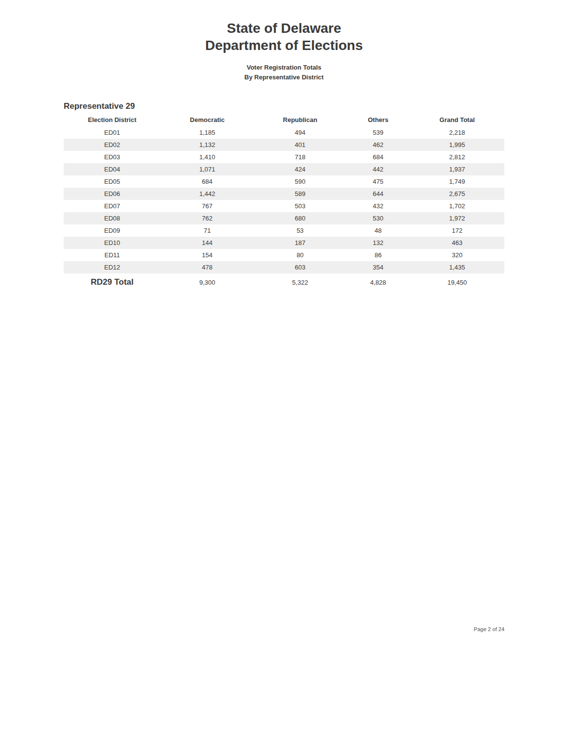State of Delaware
Department of Elections
Voter Registration Totals
By Representative District
Representative 29
| Election District | Democratic | Republican | Others | Grand Total |
| --- | --- | --- | --- | --- |
| ED01 | 1,185 | 494 | 539 | 2,218 |
| ED02 | 1,132 | 401 | 462 | 1,995 |
| ED03 | 1,410 | 718 | 684 | 2,812 |
| ED04 | 1,071 | 424 | 442 | 1,937 |
| ED05 | 684 | 590 | 475 | 1,749 |
| ED06 | 1,442 | 589 | 644 | 2,675 |
| ED07 | 767 | 503 | 432 | 1,702 |
| ED08 | 762 | 680 | 530 | 1,972 |
| ED09 | 71 | 53 | 48 | 172 |
| ED10 | 144 | 187 | 132 | 463 |
| ED11 | 154 | 80 | 86 | 320 |
| ED12 | 478 | 603 | 354 | 1,435 |
| RD29 Total | 9,300 | 5,322 | 4,828 | 19,450 |
Page 2 of 24